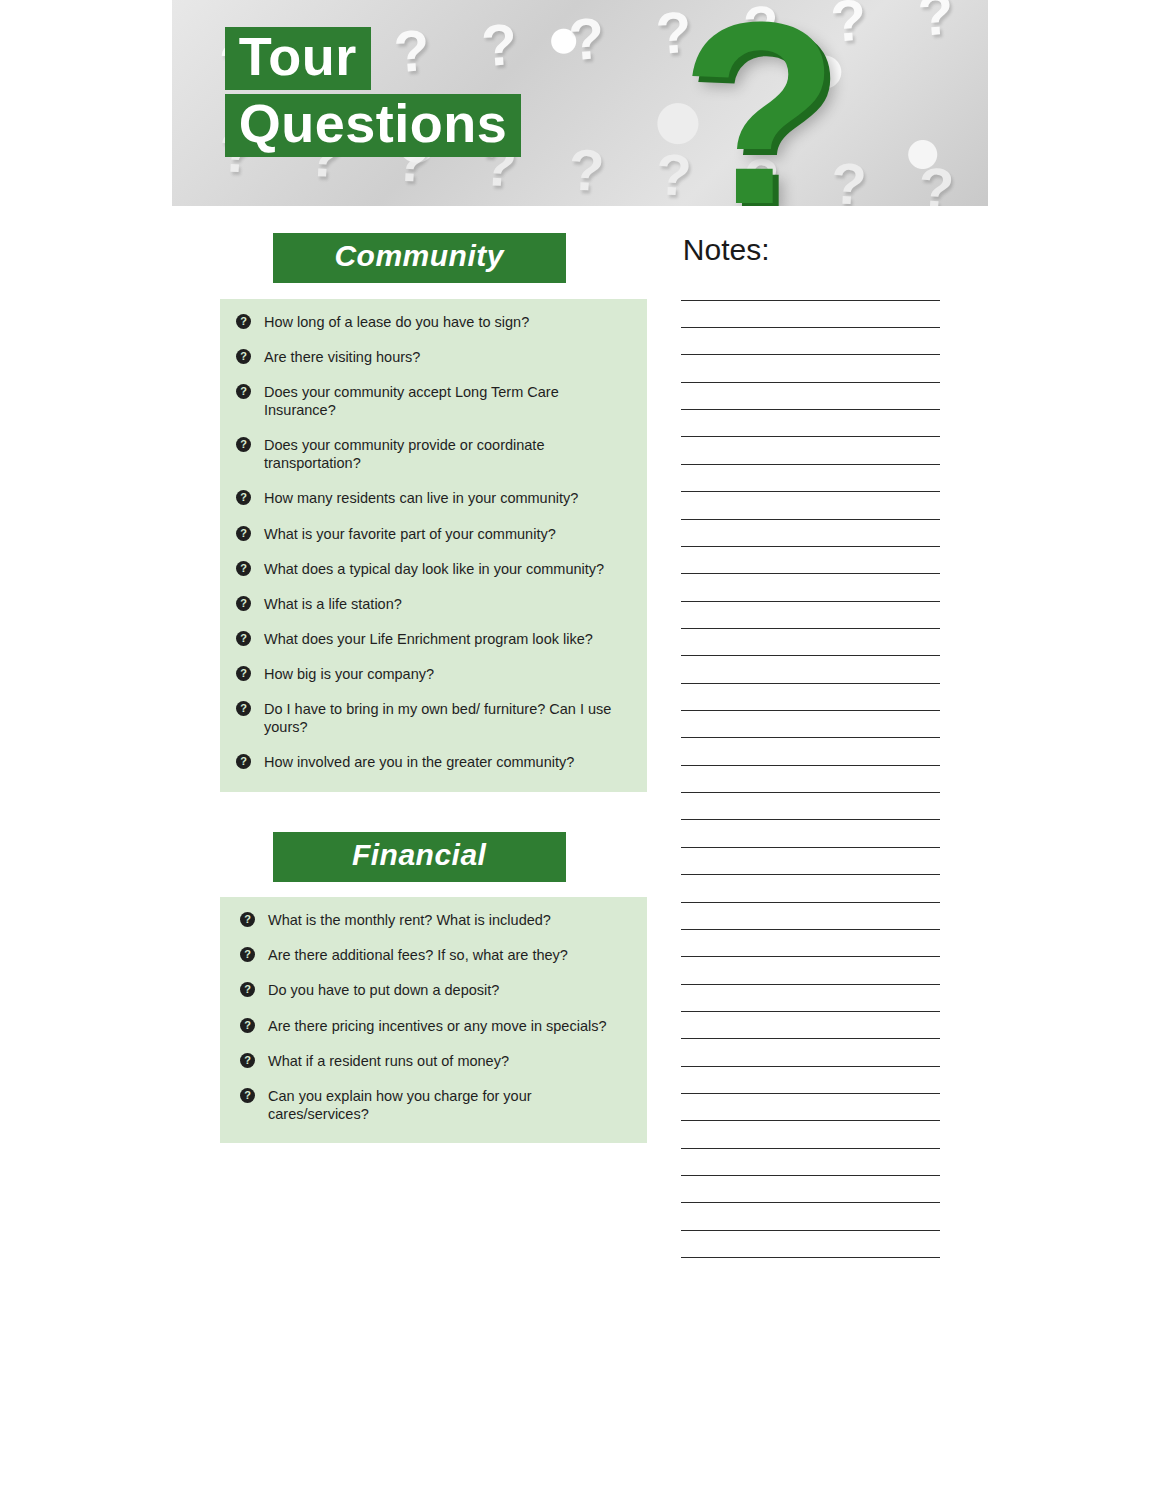?
Tour
Questions
Community
How long of a lease do you have to sign?
Are there visiting hours?
Does your community accept Long Term Care Insurance?
Does your community provide or coordinate transportation?
How many residents can live in your community?
What is your favorite part of your community?
What does a typical day look like in your community?
What is a life station?
What does your Life Enrichment program look like?
How big is your company?
Do I have to bring in my own bed/ furniture? Can I use yours?
How involved are you in the greater community?
Financial
What is the monthly rent? What is included?
Are there additional fees? If so, what are they?
Do you have to put down a deposit?
Are there pricing incentives or any move in specials?
What if a resident runs out of money?
Can you explain how you charge for your cares/services?
Notes: